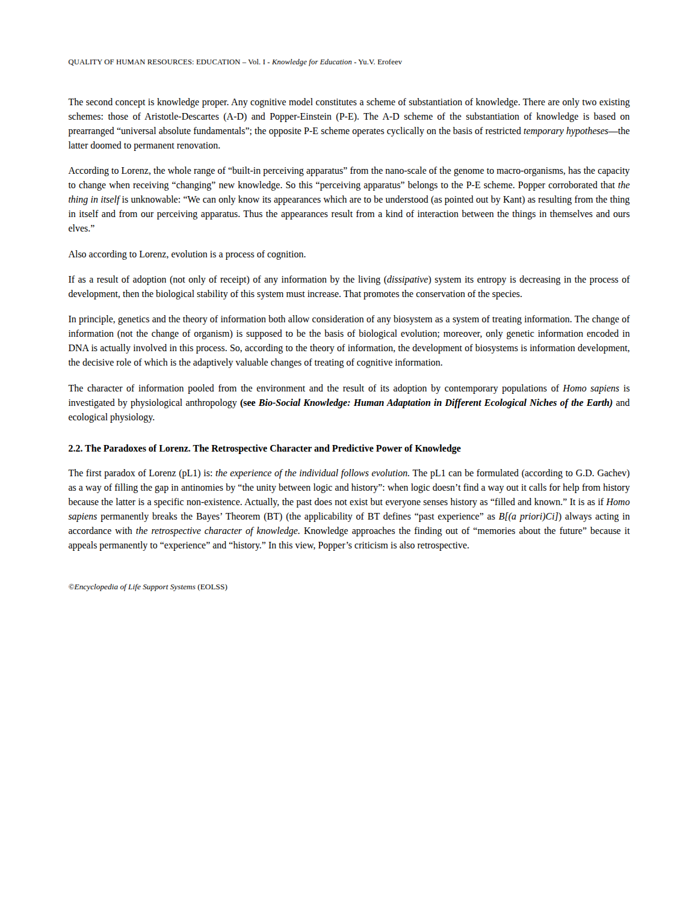QUALITY OF HUMAN RESOURCES: EDUCATION – Vol. I - Knowledge for Education - Yu.V. Erofeev
The second concept is knowledge proper. Any cognitive model constitutes a scheme of substantiation of knowledge. There are only two existing schemes: those of Aristotle-Descartes (A-D) and Popper-Einstein (P-E). The A-D scheme of the substantiation of knowledge is based on prearranged “universal absolute fundamentals”; the opposite P-E scheme operates cyclically on the basis of restricted temporary hypotheses—the latter doomed to permanent renovation.
According to Lorenz, the whole range of “built-in perceiving apparatus” from the nano-scale of the genome to macro-organisms, has the capacity to change when receiving “changing” new knowledge. So this “perceiving apparatus” belongs to the P-E scheme. Popper corroborated that the thing in itself is unknowable: “We can only know its appearances which are to be understood (as pointed out by Kant) as resulting from the thing in itself and from our perceiving apparatus. Thus the appearances result from a kind of interaction between the things in themselves and ours elves.”
Also according to Lorenz, evolution is a process of cognition.
If as a result of adoption (not only of receipt) of any information by the living (dissipative) system its entropy is decreasing in the process of development, then the biological stability of this system must increase. That promotes the conservation of the species.
In principle, genetics and the theory of information both allow consideration of any biosystem as a system of treating information. The change of information (not the change of organism) is supposed to be the basis of biological evolution; moreover, only genetic information encoded in DNA is actually involved in this process. So, according to the theory of information, the development of biosystems is information development, the decisive role of which is the adaptively valuable changes of treating of cognitive information.
The character of information pooled from the environment and the result of its adoption by contemporary populations of Homo sapiens is investigated by physiological anthropology (see Bio-Social Knowledge: Human Adaptation in Different Ecological Niches of the Earth) and ecological physiology.
2.2. The Paradoxes of Lorenz. The Retrospective Character and Predictive Power of Knowledge
The first paradox of Lorenz (pL1) is: the experience of the individual follows evolution. The pL1 can be formulated (according to G.D. Gachev) as a way of filling the gap in antinomies by “the unity between logic and history”: when logic doesn’t find a way out it calls for help from history because the latter is a specific non-existence. Actually, the past does not exist but everyone senses history as “filled and known.” It is as if Homo sapiens permanently breaks the Bayes’ Theorem (BT) (the applicability of BT defines “past experience” as B[(a priori)Ci]) always acting in accordance with the retrospective character of knowledge. Knowledge approaches the finding out of “memories about the future” because it appeals permanently to “experience” and “history.” In this view, Popper’s criticism is also retrospective.
©Encyclopedia of Life Support Systems (EOLSS)